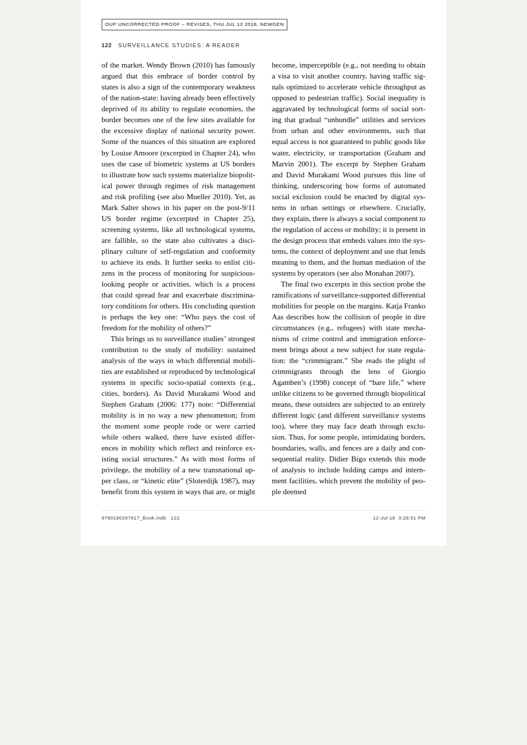OUP UNCORRECTED PROOF – REVISES, Thu Jul 12 2018, NEWGEN
122 Surveillance Studies: A Reader
of the market. Wendy Brown (2010) has famously argued that this embrace of border control by states is also a sign of the contemporary weakness of the nation-state: having already been effectively deprived of its ability to regulate economies, the border becomes one of the few sites available for the excessive display of national security power. Some of the nuances of this situation are explored by Louise Amoore (excerpted in Chapter 24), who uses the case of biometric systems at US borders to illustrate how such systems materialize biopolitical power through regimes of risk management and risk profiling (see also Mueller 2010). Yet, as Mark Salter shows in his paper on the post-9/11 US border regime (excerpted in Chapter 25), screening systems, like all technological systems, are fallible, so the state also cultivates a disciplinary culture of self-regulation and conformity to achieve its ends. It further seeks to enlist citizens in the process of monitoring for suspicious-looking people or activities, which is a process that could spread fear and exacerbate discriminatory conditions for others. His concluding question is perhaps the key one: “Who pays the cost of freedom for the mobility of others?”
This brings us to surveillance studies’ strongest contribution to the study of mobility: sustained analysis of the ways in which differential mobilities are established or reproduced by technological systems in specific socio-spatial contexts (e.g., cities, borders). As David Murakami Wood and Stephen Graham (2006: 177) note: “Differential mobility is in no way a new phenomenon; from the moment some people rode or were carried while others walked, there have existed differences in mobility which reflect and reinforce existing social structures.” As with most forms of privilege, the mobility of a new transnational upper class, or “kinetic elite” (Sloterdijk 1987), may benefit from this system in ways that are, or might become, imperceptible (e.g., not needing to obtain a visa to visit another country, having traffic signals optimized to accelerate vehicle throughput as opposed to pedestrian traffic). Social inequality is aggravated by technological forms of social sorting that gradual “unbundle” utilities and services from urban and other environments, such that equal access is not guaranteed to public goods like water, electricity, or transportation (Graham and Marvin 2001). The excerpt by Stephen Graham and David Murakami Wood pursues this line of thinking, underscoring how forms of automated social exclusion could be enacted by digital systems in urban settings or elsewhere. Crucially, they explain, there is always a social component to the regulation of access or mobility; it is present in the design process that embeds values into the systems, the context of deployment and use that lends meaning to them, and the human mediation of the systems by operators (see also Monahan 2007).
The final two excerpts in this section probe the ramifications of surveillance-supported differential mobilities for people on the margins. Katja Franko Aas describes how the collision of people in dire circumstances (e.g., refugees) with state mechanisms of crime control and immigration enforcement brings about a new subject for state regulation: the “crimmigrant.” She reads the plight of crimmigrants through the lens of Giorgio Agamben’s (1998) concept of “bare life,” where unlike citizens to be governed through biopolitical means, these outsiders are subjected to an entirely different logic (and different surveillance systems too), where they may face death through exclusion. Thus, for some people, intimidating borders, boundaries, walls, and fences are a daily and consequential reality. Didier Bigo extends this mode of analysis to include holding camps and internment facilities, which prevent the mobility of people deemed
9780190297817_Book.indb 122 12-Jul-18 3:28:31 PM